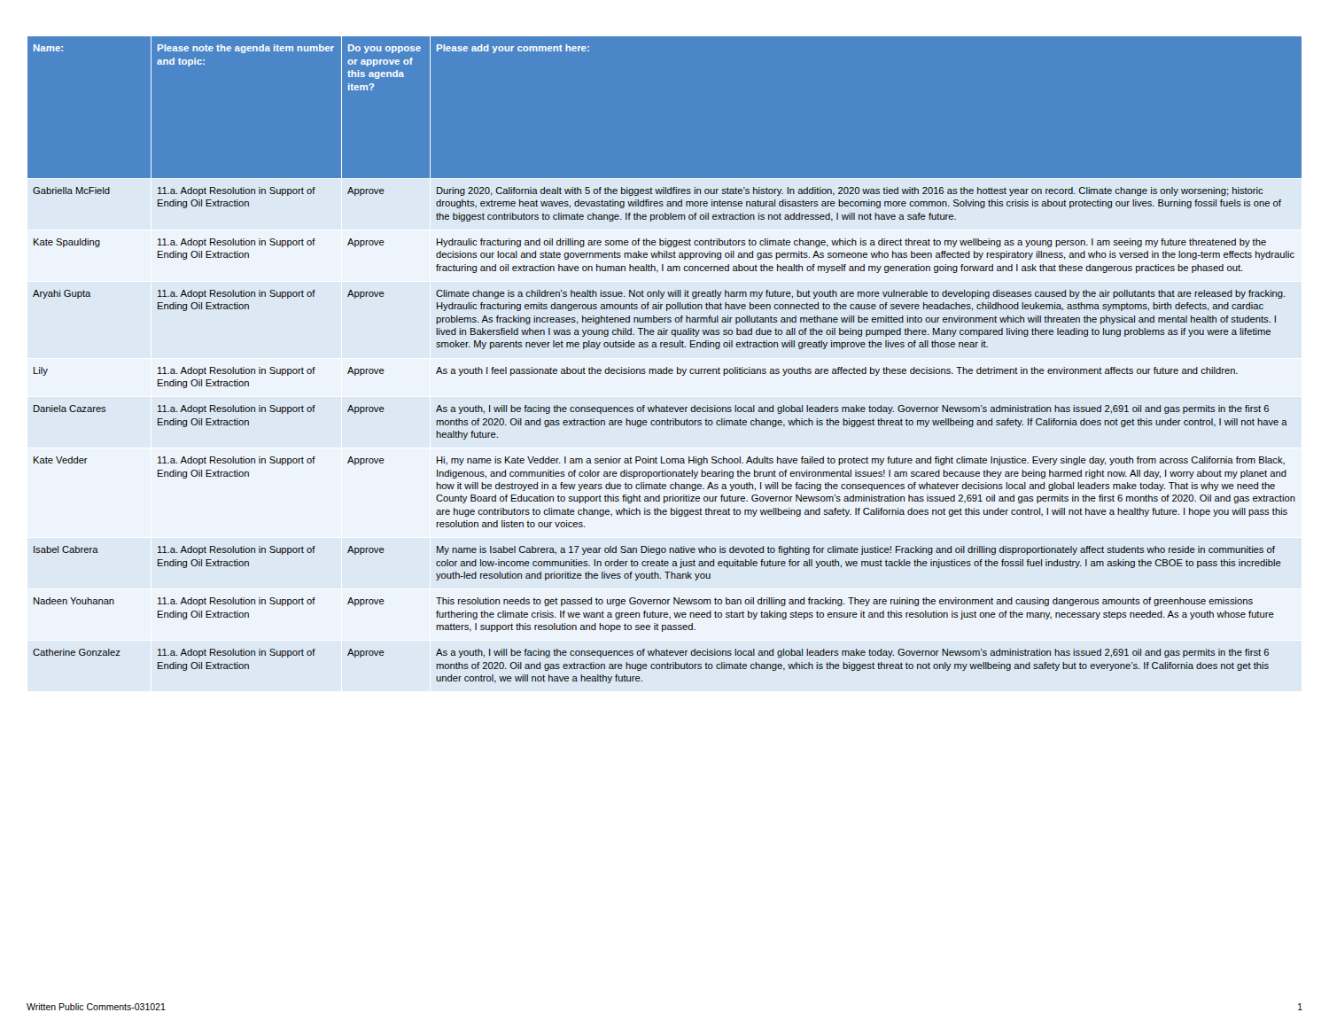| Name: | Please note the agenda item number and topic: | Do you oppose or approve of this agenda item? | Please add your comment here: |
| --- | --- | --- | --- |
| Gabriella McField | 11.a. Adopt Resolution in Support of Ending Oil Extraction | Approve | During 2020, California dealt with 5 of the biggest wildfires in our state’s history. In addition, 2020 was tied with 2016 as the hottest year on record. Climate change is only worsening; historic droughts, extreme heat waves, devastating wildfires and more intense natural disasters are becoming more common. Solving this crisis is about protecting our lives. Burning fossil fuels is one of the biggest contributors to climate change. If the problem of oil extraction is not addressed, I will not have a safe future. |
| Kate Spaulding | 11.a. Adopt Resolution in Support of Ending Oil Extraction | Approve | Hydraulic fracturing and oil drilling are some of the biggest contributors to climate change, which is a direct threat to my wellbeing as a young person. I am seeing my future threatened by the decisions our local and state governments make whilst approving oil and gas permits. As someone who has been affected by respiratory illness, and who is versed in the long-term effects hydraulic fracturing and oil extraction have on human health, I am concerned about the health of myself and my generation going forward and I ask that these dangerous practices be phased out. |
| Aryahi Gupta | 11.a. Adopt Resolution in Support of Ending Oil Extraction | Approve | Climate change is a children's health issue. Not only will it greatly harm my future, but youth are more vulnerable to developing diseases caused by the air pollutants that are released by fracking. Hydraulic fracturing emits dangerous amounts of air pollution that have been connected to the cause of severe headaches, childhood leukemia, asthma symptoms, birth defects, and cardiac problems. As fracking increases, heightened numbers of harmful air pollutants and methane will be emitted into our environment which will threaten the physical and mental health of students. I lived in Bakersfield when I was a young child. The air quality was so bad due to all of the oil being pumped there. Many compared living there leading to lung problems as if you were a lifetime smoker. My parents never let me play outside as a result. Ending oil extraction will greatly improve the lives of all those near it. |
| Lily | 11.a. Adopt Resolution in Support of Ending Oil Extraction | Approve | As a youth I feel passionate about the decisions made by current politicians as youths are affected by these decisions. The detriment in the environment affects our future and children. |
| Daniela Cazares | 11.a. Adopt Resolution in Support of Ending Oil Extraction | Approve | As a youth, I will be facing the consequences of whatever decisions local and global leaders make today. Governor Newsom’s administration has issued 2,691 oil and gas permits in the first 6 months of 2020. Oil and gas extraction are huge contributors to climate change, which is the biggest threat to my wellbeing and safety. If California does not get this under control, I will not have a healthy future. |
| Kate Vedder | 11.a. Adopt Resolution in Support of Ending Oil Extraction | Approve | Hi, my name is Kate Vedder. I am a senior at Point Loma High School. Adults have failed to protect my future and fight climate Injustice. Every single day, youth from across California from Black, Indigenous, and communities of color are disproportionately bearing the brunt of environmental issues! I am scared because they are being harmed right now. All day, I worry about my planet and how it will be destroyed in a few years due to climate change. As a youth, I will be facing the consequences of whatever decisions local and global leaders make today. That is why we need the County Board of Education to support this fight and prioritize our future. Governor Newsom’s administration has issued 2,691 oil and gas permits in the first 6 months of 2020. Oil and gas extraction are huge contributors to climate change, which is the biggest threat to my wellbeing and safety. If California does not get this under control, I will not have a healthy future. I hope you will pass this resolution and listen to our voices. |
| Isabel Cabrera | 11.a. Adopt Resolution in Support of Ending Oil Extraction | Approve | My name is Isabel Cabrera, a 17 year old San Diego native who is devoted to fighting for climate justice! Fracking and oil drilling disproportionately affect students who reside in communities of color and low-income communities. In order to create a just and equitable future for all youth, we must tackle the injustices of the fossil fuel industry. I am asking the CBOE to pass this incredible youth-led resolution and prioritize the lives of youth. Thank you |
| Nadeen Youhanan | 11.a. Adopt Resolution in Support of Ending Oil Extraction | Approve | This resolution needs to get passed to urge Governor Newsom to ban oil drilling and fracking. They are ruining the environment and causing dangerous amounts of greenhouse emissions furthering the climate crisis. If we want a green future, we need to start by taking steps to ensure it and this resolution is just one of the many, necessary steps needed. As a youth whose future matters, I support this resolution and hope to see it passed. |
| Catherine Gonzalez | 11.a. Adopt Resolution in Support of Ending Oil Extraction | Approve | As a youth, I will be facing the consequences of whatever decisions local and global leaders make today. Governor Newsom’s administration has issued 2,691 oil and gas permits in the first 6 months of 2020. Oil and gas extraction are huge contributors to climate change, which is the biggest threat to not only my wellbeing and safety but to everyone’s. If California does not get this under control, we will not have a healthy future. |
Written Public Comments-031021
1